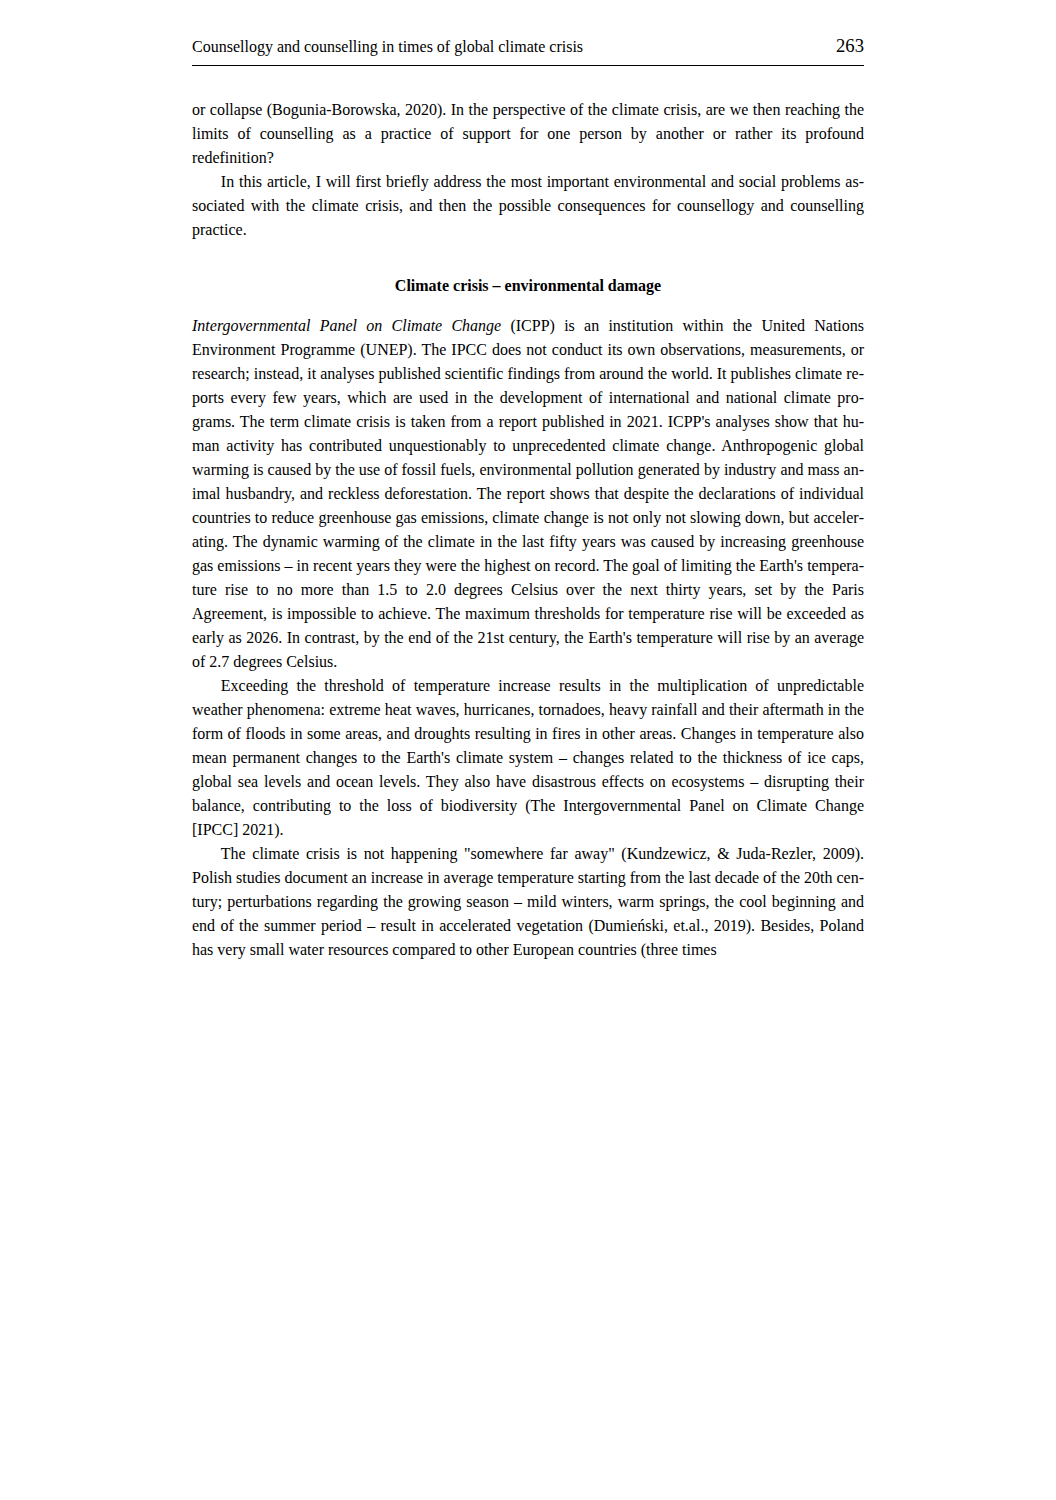Counsellogy and counselling in times of global climate crisis 263
or collapse (Bogunia-Borowska, 2020). In the perspective of the climate crisis, are we then reaching the limits of counselling as a practice of support for one person by another or rather its profound redefinition?
In this article, I will first briefly address the most important environmental and social problems associated with the climate crisis, and then the possible consequences for counsellogy and counselling practice.
Climate crisis – environmental damage
Intergovernmental Panel on Climate Change (ICPP) is an institution within the United Nations Environment Programme (UNEP). The IPCC does not conduct its own observations, measurements, or research; instead, it analyses published scientific findings from around the world. It publishes climate reports every few years, which are used in the development of international and national climate programs. The term climate crisis is taken from a report published in 2021. ICPP's analyses show that human activity has contributed unquestionably to unprecedented climate change. Anthropogenic global warming is caused by the use of fossil fuels, environmental pollution generated by industry and mass animal husbandry, and reckless deforestation. The report shows that despite the declarations of individual countries to reduce greenhouse gas emissions, climate change is not only not slowing down, but accelerating. The dynamic warming of the climate in the last fifty years was caused by increasing greenhouse gas emissions – in recent years they were the highest on record. The goal of limiting the Earth's temperature rise to no more than 1.5 to 2.0 degrees Celsius over the next thirty years, set by the Paris Agreement, is impossible to achieve. The maximum thresholds for temperature rise will be exceeded as early as 2026. In contrast, by the end of the 21st century, the Earth's temperature will rise by an average of 2.7 degrees Celsius.
Exceeding the threshold of temperature increase results in the multiplication of unpredictable weather phenomena: extreme heat waves, hurricanes, tornadoes, heavy rainfall and their aftermath in the form of floods in some areas, and droughts resulting in fires in other areas. Changes in temperature also mean permanent changes to the Earth's climate system – changes related to the thickness of ice caps, global sea levels and ocean levels. They also have disastrous effects on ecosystems – disrupting their balance, contributing to the loss of biodiversity (The Intergovernmental Panel on Climate Change [IPCC] 2021).
The climate crisis is not happening "somewhere far away" (Kundzewicz, & Juda-Rezler, 2009). Polish studies document an increase in average temperature starting from the last decade of the 20th century; perturbations regarding the growing season – mild winters, warm springs, the cool beginning and end of the summer period – result in accelerated vegetation (Dumieński, et.al., 2019). Besides, Poland has very small water resources compared to other European countries (three times